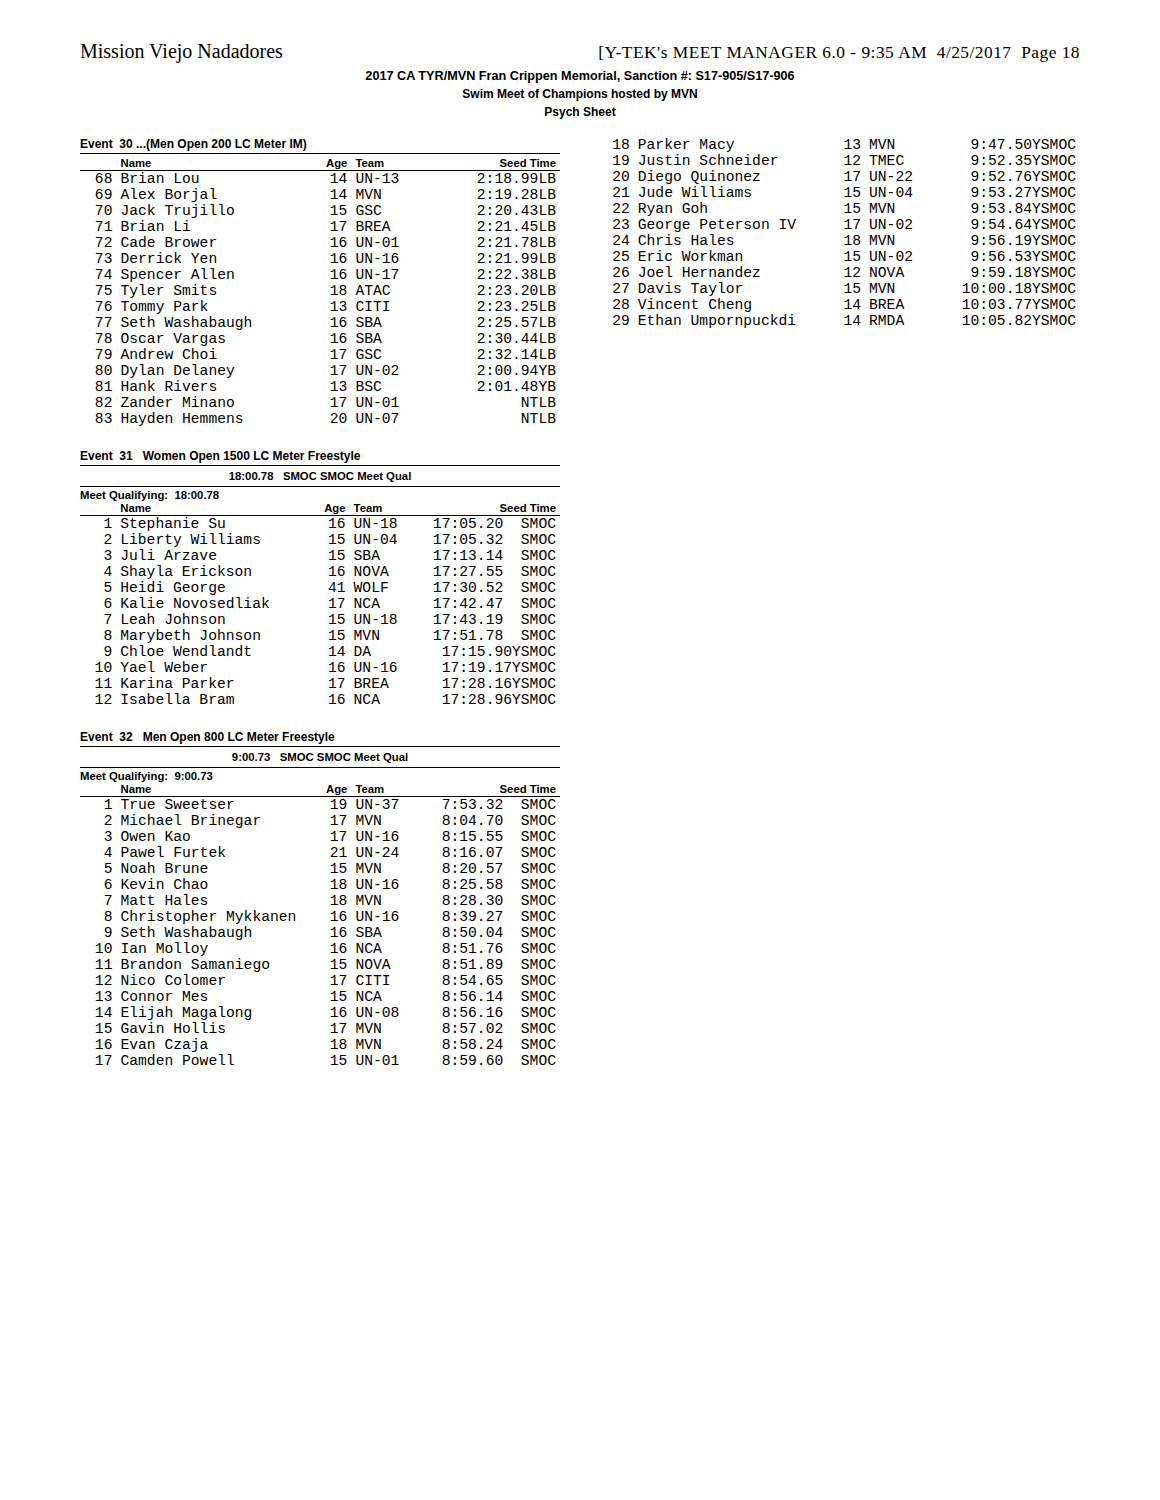Mission Viejo Nadadores
[Y-TEK's MEET MANAGER 6.0 - 9:35 AM 4/25/2017 Page 18
2017 CA TYR/MVN Fran Crippen Memorial, Sanction #: S17-905/S17-906
Swim Meet of Champions hosted by MVN
Psych Sheet
Event 30 ...(Men Open 200 LC Meter IM)
| | Name | Age | Team | Seed Time |
| --- | --- | --- | --- | --- |
| 68 | Brian Lou | 14 | UN-13 | 2:18.99LB |
| 69 | Alex Borjal | 14 | MVN | 2:19.28LB |
| 70 | Jack Trujillo | 15 | GSC | 2:20.43LB |
| 71 | Brian Li | 17 | BREA | 2:21.45LB |
| 72 | Cade Brower | 16 | UN-01 | 2:21.78LB |
| 73 | Derrick Yen | 16 | UN-16 | 2:21.99LB |
| 74 | Spencer Allen | 16 | UN-17 | 2:22.38LB |
| 75 | Tyler Smits | 18 | ATAC | 2:23.20LB |
| 76 | Tommy Park | 13 | CITI | 2:23.25LB |
| 77 | Seth Washabaugh | 16 | SBA | 2:25.57LB |
| 78 | Oscar Vargas | 16 | SBA | 2:30.44LB |
| 79 | Andrew Choi | 17 | GSC | 2:32.14LB |
| 80 | Dylan Delaney | 17 | UN-02 | 2:00.94YB |
| 81 | Hank Rivers | 13 | BSC | 2:01.48YB |
| 82 | Zander Minano | 17 | UN-01 | NTLB |
| 83 | Hayden Hemmens | 20 | UN-07 | NTLB |
Event 31 Women Open 1500 LC Meter Freestyle
18:00.78 SMOC SMOC Meet Qual
Meet Qualifying: 18:00.78
| | Name | Age | Team | Seed Time |
| --- | --- | --- | --- | --- |
| 1 | Stephanie Su | 16 | UN-18 | 17:05.20 SMOC |
| 2 | Liberty Williams | 15 | UN-04 | 17:05.32 SMOC |
| 3 | Juli Arzave | 15 | SBA | 17:13.14 SMOC |
| 4 | Shayla Erickson | 16 | NOVA | 17:27.55 SMOC |
| 5 | Heidi George | 41 | WOLF | 17:30.52 SMOC |
| 6 | Kalie Novosedliak | 17 | NCA | 17:42.47 SMOC |
| 7 | Leah Johnson | 15 | UN-18 | 17:43.19 SMOC |
| 8 | Marybeth Johnson | 15 | MVN | 17:51.78 SMOC |
| 9 | Chloe Wendlandt | 14 | DA | 17:15.90YSMOC |
| 10 | Yael Weber | 16 | UN-16 | 17:19.17YSMOC |
| 11 | Karina Parker | 17 | BREA | 17:28.16YSMOC |
| 12 | Isabella Bram | 16 | NCA | 17:28.96YSMOC |
Event 32 Men Open 800 LC Meter Freestyle
9:00.73 SMOC SMOC Meet Qual
Meet Qualifying: 9:00.73
| | Name | Age | Team | Seed Time |
| --- | --- | --- | --- | --- |
| 1 | True Sweetser | 19 | UN-37 | 7:53.32 SMOC |
| 2 | Michael Brinegar | 17 | MVN | 8:04.70 SMOC |
| 3 | Owen Kao | 17 | UN-16 | 8:15.55 SMOC |
| 4 | Pawel Furtek | 21 | UN-24 | 8:16.07 SMOC |
| 5 | Noah Brune | 15 | MVN | 8:20.57 SMOC |
| 6 | Kevin Chao | 18 | UN-16 | 8:25.58 SMOC |
| 7 | Matt Hales | 18 | MVN | 8:28.30 SMOC |
| 8 | Christopher Mykkanen | 16 | UN-16 | 8:39.27 SMOC |
| 9 | Seth Washabaugh | 16 | SBA | 8:50.04 SMOC |
| 10 | Ian Molloy | 16 | NCA | 8:51.76 SMOC |
| 11 | Brandon Samaniego | 15 | NOVA | 8:51.89 SMOC |
| 12 | Nico Colomer | 17 | CITI | 8:54.65 SMOC |
| 13 | Connor Mes | 15 | NCA | 8:56.14 SMOC |
| 14 | Elijah Magalong | 16 | UN-08 | 8:56.16 SMOC |
| 15 | Gavin Hollis | 17 | MVN | 8:57.02 SMOC |
| 16 | Evan Czaja | 18 | MVN | 8:58.24 SMOC |
| 17 | Camden Powell | 15 | UN-01 | 8:59.60 SMOC |
| 18 | Parker Macy | 13 | MVN | 9:47.50YSMOC |
| 19 | Justin Schneider | 12 | TMEC | 9:52.35YSMOC |
| 20 | Diego Quinonez | 17 | UN-22 | 9:52.76YSMOC |
| 21 | Jude Williams | 15 | UN-04 | 9:53.27YSMOC |
| 22 | Ryan Goh | 15 | MVN | 9:53.84YSMOC |
| 23 | George Peterson IV | 17 | UN-02 | 9:54.64YSMOC |
| 24 | Chris Hales | 18 | MVN | 9:56.19YSMOC |
| 25 | Eric Workman | 15 | UN-02 | 9:56.53YSMOC |
| 26 | Joel Hernandez | 12 | NOVA | 9:59.18YSMOC |
| 27 | Davis Taylor | 15 | MVN | 10:00.18YSMOC |
| 28 | Vincent Cheng | 14 | BREA | 10:03.77YSMOC |
| 29 | Ethan Umpornpuckdi | 14 | RMDA | 10:05.82YSMOC |